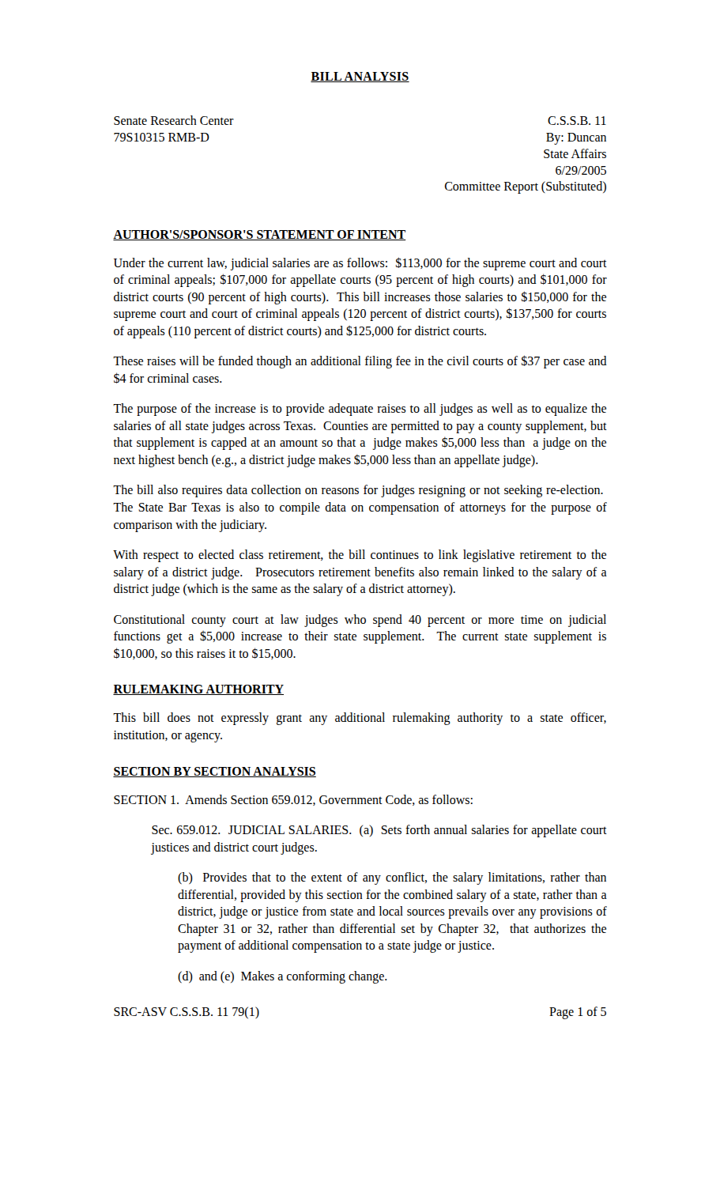BILL ANALYSIS
| Senate Research Center 79S10315 RMB-D | C.S.S.B. 11 By: Duncan State Affairs 6/29/2005 Committee Report (Substituted) |
AUTHOR'S/SPONSOR'S STATEMENT OF INTENT
Under the current law, judicial salaries are as follows: $113,000 for the supreme court and court of criminal appeals; $107,000 for appellate courts (95 percent of high courts) and $101,000 for district courts (90 percent of high courts). This bill increases those salaries to $150,000 for the supreme court and court of criminal appeals (120 percent of district courts), $137,500 for courts of appeals (110 percent of district courts) and $125,000 for district courts.
These raises will be funded though an additional filing fee in the civil courts of $37 per case and $4 for criminal cases.
The purpose of the increase is to provide adequate raises to all judges as well as to equalize the salaries of all state judges across Texas. Counties are permitted to pay a county supplement, but that supplement is capped at an amount so that a judge makes $5,000 less than a judge on the next highest bench (e.g., a district judge makes $5,000 less than an appellate judge).
The bill also requires data collection on reasons for judges resigning or not seeking re-election. The State Bar Texas is also to compile data on compensation of attorneys for the purpose of comparison with the judiciary.
With respect to elected class retirement, the bill continues to link legislative retirement to the salary of a district judge. Prosecutors retirement benefits also remain linked to the salary of a district judge (which is the same as the salary of a district attorney).
Constitutional county court at law judges who spend 40 percent or more time on judicial functions get a $5,000 increase to their state supplement. The current state supplement is $10,000, so this raises it to $15,000.
RULEMAKING AUTHORITY
This bill does not expressly grant any additional rulemaking authority to a state officer, institution, or agency.
SECTION BY SECTION ANALYSIS
SECTION 1. Amends Section 659.012, Government Code, as follows:
Sec. 659.012. JUDICIAL SALARIES. (a) Sets forth annual salaries for appellate court justices and district court judges.
(b) Provides that to the extent of any conflict, the salary limitations, rather than differential, provided by this section for the combined salary of a state, rather than a district, judge or justice from state and local sources prevails over any provisions of Chapter 31 or 32, rather than differential set by Chapter 32, that authorizes the payment of additional compensation to a state judge or justice.
(d) and (e) Makes a conforming change.
| SRC-ASV C.S.S.B. 11 79(1) | Page 1 of 5 |